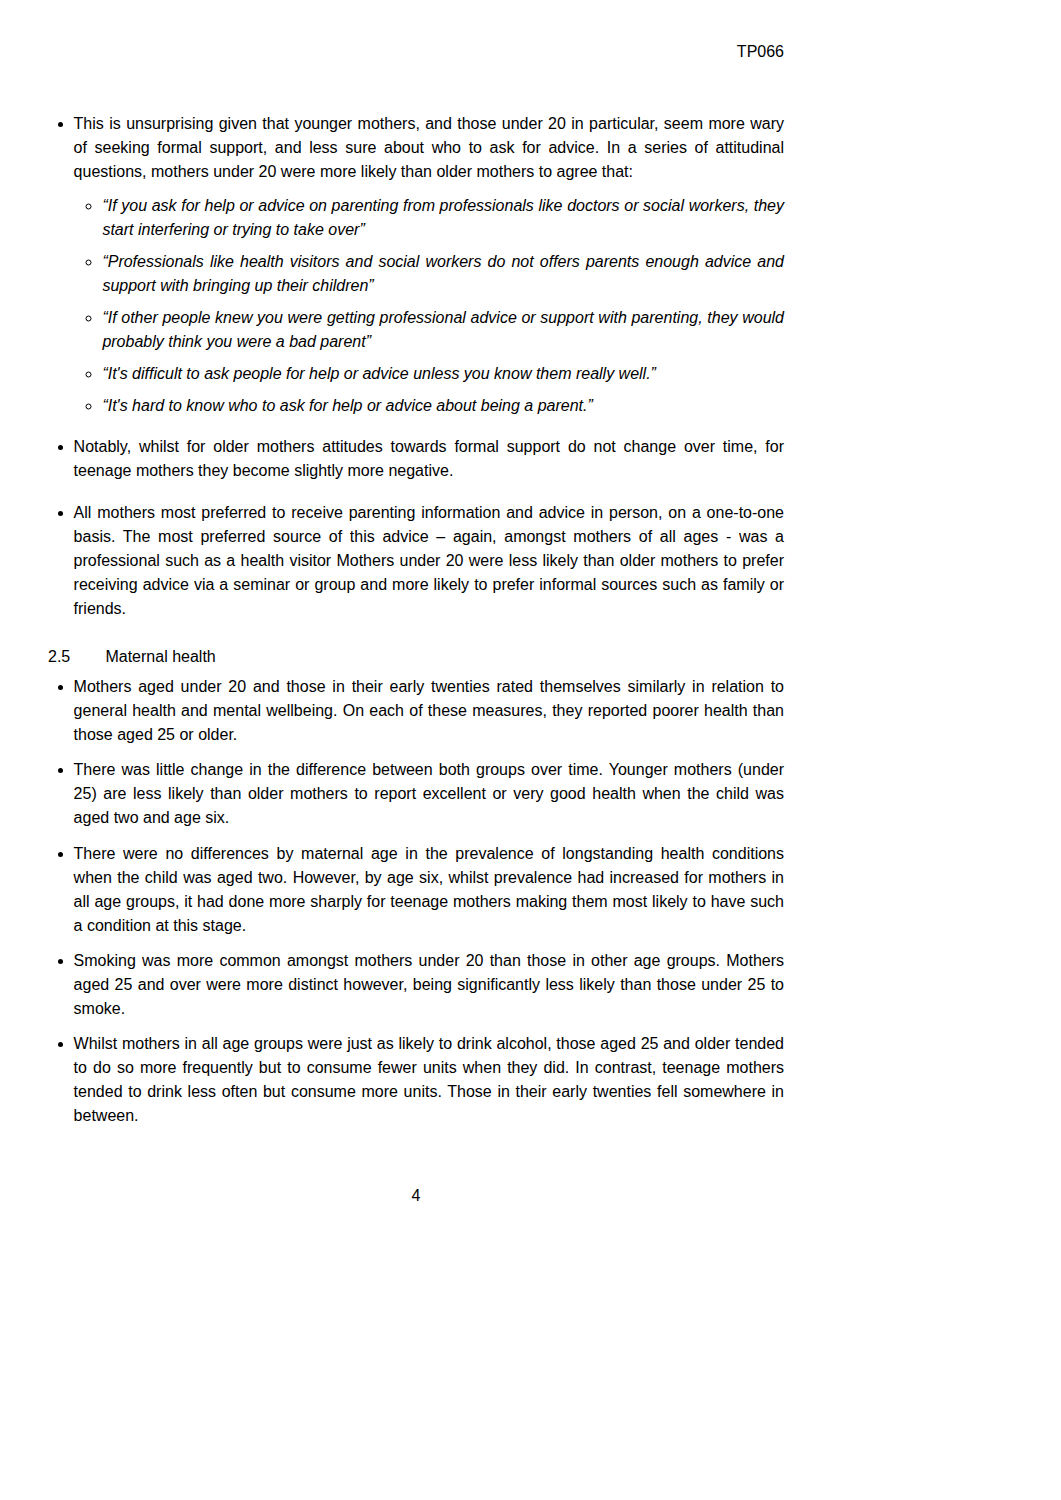TP066
This is unsurprising given that younger mothers, and those under 20 in particular, seem more wary of seeking formal support, and less sure about who to ask for advice. In a series of attitudinal questions, mothers under 20 were more likely than older mothers to agree that:
“If you ask for help or advice on parenting from professionals like doctors or social workers, they start interfering or trying to take over”
“Professionals like health visitors and social workers do not offers parents enough advice and support with bringing up their children”
“If other people knew you were getting professional advice or support with parenting, they would probably think you were a bad parent”
“It's difficult to ask people for help or advice unless you know them really well.”
“It's hard to know who to ask for help or advice about being a parent.”
Notably, whilst for older mothers attitudes towards formal support do not change over time, for teenage mothers they become slightly more negative.
All mothers most preferred to receive parenting information and advice in person, on a one-to-one basis. The most preferred source of this advice – again, amongst mothers of all ages - was a professional such as a health visitor Mothers under 20 were less likely than older mothers to prefer receiving advice via a seminar or group and more likely to prefer informal sources such as family or friends.
2.5 Maternal health
Mothers aged under 20 and those in their early twenties rated themselves similarly in relation to general health and mental wellbeing. On each of these measures, they reported poorer health than those aged 25 or older.
There was little change in the difference between both groups over time. Younger mothers (under 25) are less likely than older mothers to report excellent or very good health when the child was aged two and age six.
There were no differences by maternal age in the prevalence of longstanding health conditions when the child was aged two. However, by age six, whilst prevalence had increased for mothers in all age groups, it had done more sharply for teenage mothers making them most likely to have such a condition at this stage.
Smoking was more common amongst mothers under 20 than those in other age groups. Mothers aged 25 and over were more distinct however, being significantly less likely than those under 25 to smoke.
Whilst mothers in all age groups were just as likely to drink alcohol, those aged 25 and older tended to do so more frequently but to consume fewer units when they did. In contrast, teenage mothers tended to drink less often but consume more units. Those in their early twenties fell somewhere in between.
4